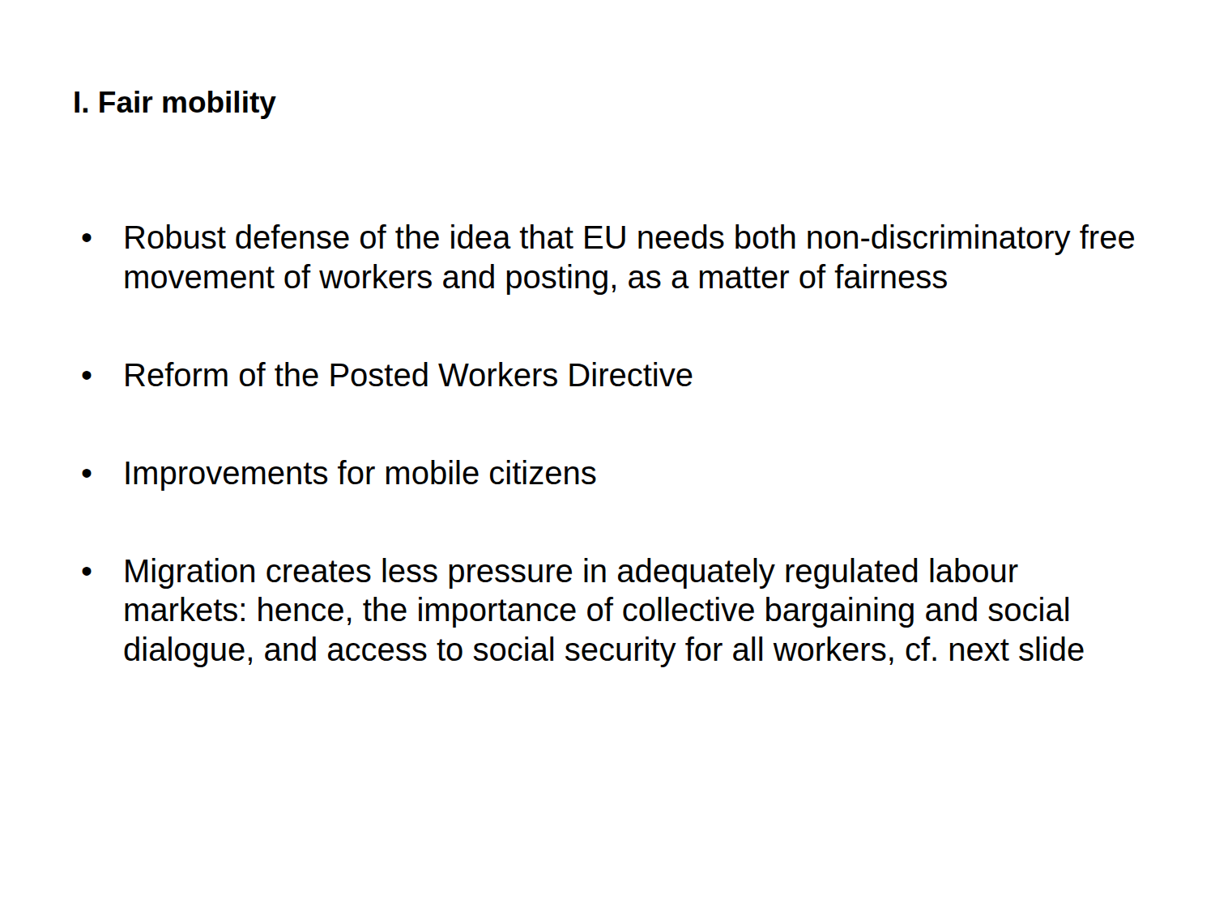I. Fair mobility
Robust defense of the idea that EU needs both non-discriminatory free movement of workers and posting, as a matter of fairness
Reform of the Posted Workers Directive
Improvements for mobile citizens
Migration creates less pressure in adequately regulated labour markets: hence, the importance of collective bargaining and social dialogue, and access to social security for all workers, cf. next slide